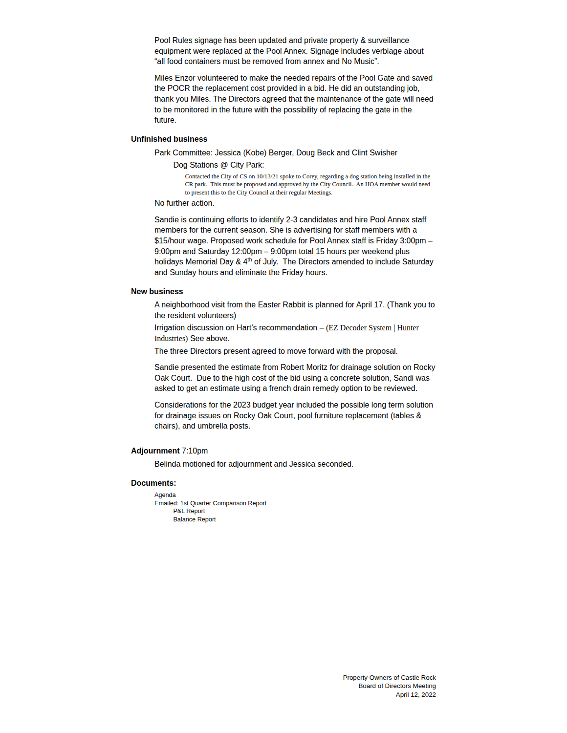Pool Rules signage has been updated and private property & surveillance equipment were replaced at the Pool Annex. Signage includes verbiage about “all food containers must be removed from annex and No Music”.
Miles Enzor volunteered to make the needed repairs of the Pool Gate and saved the POCR the replacement cost provided in a bid. He did an outstanding job, thank you Miles. The Directors agreed that the maintenance of the gate will need to be monitored in the future with the possibility of replacing the gate in the future.
Unfinished business
Park Committee: Jessica (Kobe) Berger, Doug Beck and Clint Swisher
Dog Stations @ City Park:
Contacted the City of CS on 10/13/21 spoke to Corey, regarding a dog station being installed in the CR park. This must be proposed and approved by the City Council. An HOA member would need to present this to the City Council at their regular Meetings.
No further action.
Sandie is continuing efforts to identify 2-3 candidates and hire Pool Annex staff members for the current season. She is advertising for staff members with a $15/hour wage. Proposed work schedule for Pool Annex staff is Friday 3:00pm – 9:00pm and Saturday 12:00pm – 9:00pm total 15 hours per weekend plus holidays Memorial Day & 4th of July. The Directors amended to include Saturday and Sunday hours and eliminate the Friday hours.
New business
A neighborhood visit from the Easter Rabbit is planned for April 17. (Thank you to the resident volunteers)
Irrigation discussion on Hart’s recommendation – (EZ Decoder System | Hunter Industries) See above.
The three Directors present agreed to move forward with the proposal.
Sandie presented the estimate from Robert Moritz for drainage solution on Rocky Oak Court. Due to the high cost of the bid using a concrete solution, Sandi was asked to get an estimate using a french drain remedy option to be reviewed.
Considerations for the 2023 budget year included the possible long term solution for drainage issues on Rocky Oak Court, pool furniture replacement (tables & chairs), and umbrella posts.
Adjournment 7:10pm
Belinda motioned for adjournment and Jessica seconded.
Documents:
Agenda
Emailed: 1st Quarter Comparison Report
P&L Report
Balance Report
Property Owners of Castle Rock
Board of Directors Meeting
April 12, 2022